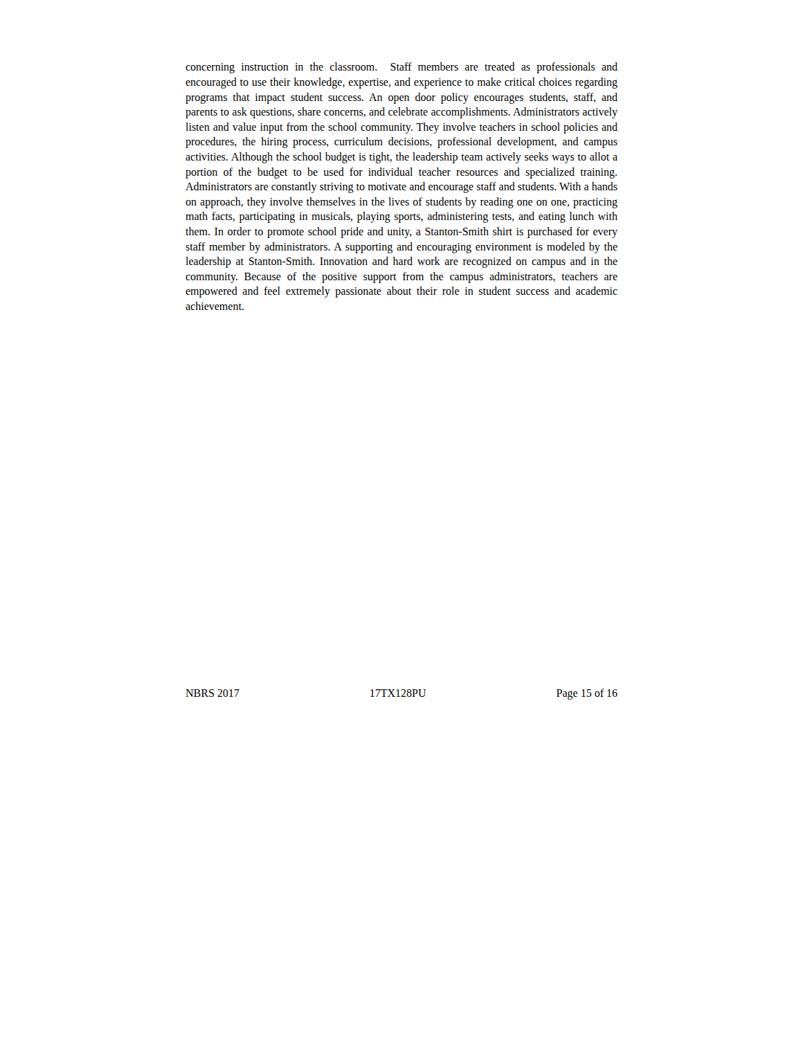concerning instruction in the classroom. Staff members are treated as professionals and encouraged to use their knowledge, expertise, and experience to make critical choices regarding programs that impact student success. An open door policy encourages students, staff, and parents to ask questions, share concerns, and celebrate accomplishments. Administrators actively listen and value input from the school community. They involve teachers in school policies and procedures, the hiring process, curriculum decisions, professional development, and campus activities. Although the school budget is tight, the leadership team actively seeks ways to allot a portion of the budget to be used for individual teacher resources and specialized training. Administrators are constantly striving to motivate and encourage staff and students. With a hands on approach, they involve themselves in the lives of students by reading one on one, practicing math facts, participating in musicals, playing sports, administering tests, and eating lunch with them. In order to promote school pride and unity, a Stanton-Smith shirt is purchased for every staff member by administrators. A supporting and encouraging environment is modeled by the leadership at Stanton-Smith. Innovation and hard work are recognized on campus and in the community. Because of the positive support from the campus administrators, teachers are empowered and feel extremely passionate about their role in student success and academic achievement.
NBRS 2017 17TX128PU Page 15 of 16